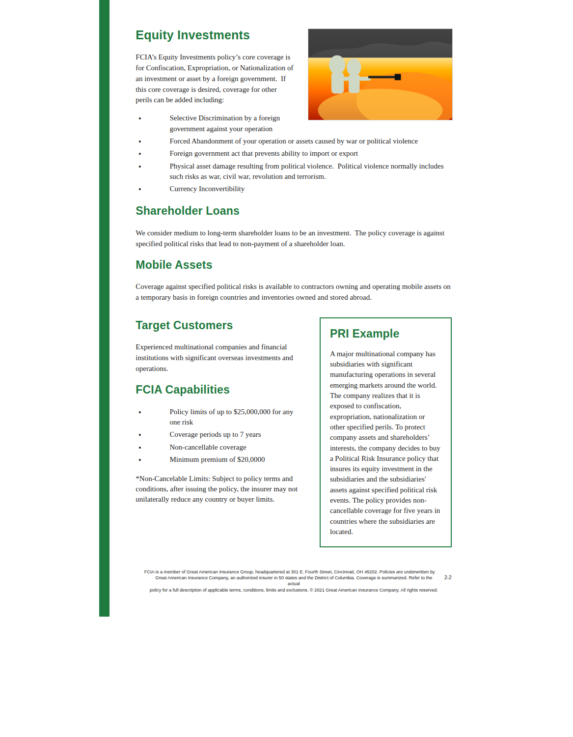Equity Investments
FCIA’s Equity Investments policy’s core coverage is for Confiscation, Expropriation, or Nationalization of an investment or asset by a foreign government. If this core coverage is desired, coverage for other perils can be added including:
Selective Discrimination by a foreign
government against your operation
Forced Abandonment of your operation or assets caused by war or political violence
Foreign government act that prevents ability to import or export
Physical asset damage resulting from political violence. Political violence normally includes such risks as war, civil war, revolution and terrorism.
Currency Inconvertibility
Shareholder Loans
We consider medium to long-term shareholder loans to be an investment. The policy coverage is against specified political risks that lead to non-payment of a shareholder loan.
Mobile Assets
Coverage against specified political risks is available to contractors owning and operating mobile assets on a temporary basis in foreign countries and inventories owned and stored abroad.
Target Customers
Experienced multinational companies and financial institutions with significant overseas investments and operations.
FCIA Capabilities
Policy limits of up to $25,000,000 for any one risk
Coverage periods up to 7 years
Non-cancellable coverage
Minimum premium of $20,0000
*Non-Cancelable Limits: Subject to policy terms and conditions, after issuing the policy, the insurer may not unilaterally reduce any country or buyer limits.
PRI Example
A major multinational company has subsidiaries with significant manufacturing operations in several emerging markets around the world. The company realizes that it is exposed to confiscation, expropriation, nationalization or other specified perils. To protect company assets and shareholders’ interests, the company decides to buy a Political Risk Insurance policy that insures its equity investment in the subsidiaries and the subsidiaries' assets against specified political risk events. The policy provides non-cancellable coverage for five years in countries where the subsidiaries are located.
FCIA is a member of Great American Insurance Group, headquartered at 301 E. Fourth Street, Cincinnati, OH 45202. Policies are underwritten by Great American Insurance Company, an authorized insurer in 50 states and the District of Columbia. Coverage is summarized. Refer to the actual policy for a full description of applicable terms, conditions, limits and exclusions. © 2021 Great American Insurance Company. All rights reserved.
2-2